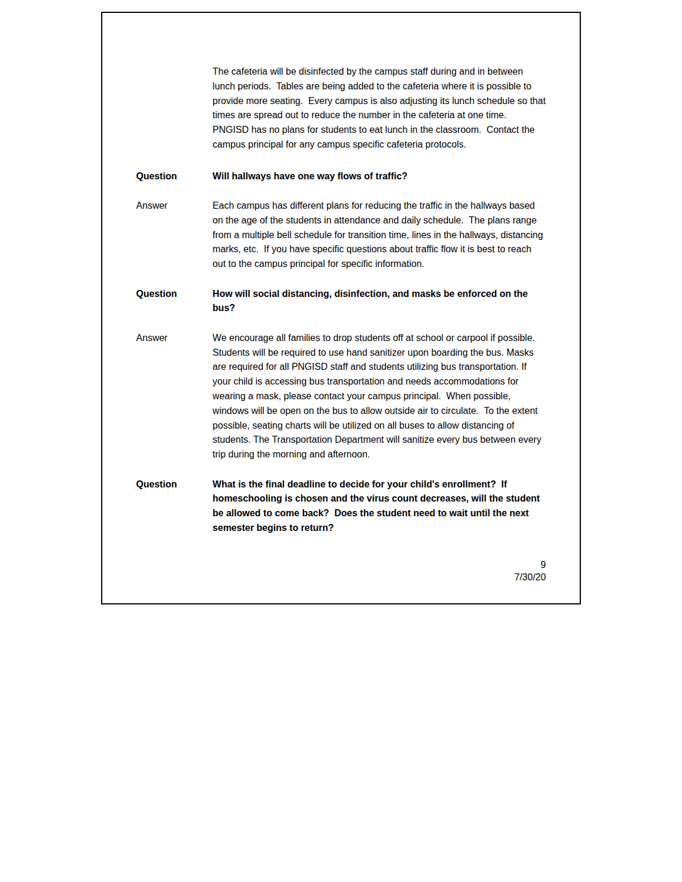The cafeteria will be disinfected by the campus staff during and in between lunch periods. Tables are being added to the cafeteria where it is possible to provide more seating. Every campus is also adjusting its lunch schedule so that times are spread out to reduce the number in the cafeteria at one time. PNGISD has no plans for students to eat lunch in the classroom. Contact the campus principal for any campus specific cafeteria protocols.
Question
Will hallways have one way flows of traffic?
Answer
Each campus has different plans for reducing the traffic in the hallways based on the age of the students in attendance and daily schedule. The plans range from a multiple bell schedule for transition time, lines in the hallways, distancing marks, etc. If you have specific questions about traffic flow it is best to reach out to the campus principal for specific information.
Question
How will social distancing, disinfection, and masks be enforced on the bus?
Answer
We encourage all families to drop students off at school or carpool if possible. Students will be required to use hand sanitizer upon boarding the bus. Masks are required for all PNGISD staff and students utilizing bus transportation. If your child is accessing bus transportation and needs accommodations for wearing a mask, please contact your campus principal. When possible, windows will be open on the bus to allow outside air to circulate. To the extent possible, seating charts will be utilized on all buses to allow distancing of students. The Transportation Department will sanitize every bus between every trip during the morning and afternoon.
Question
What is the final deadline to decide for your child's enrollment? If homeschooling is chosen and the virus count decreases, will the student be allowed to come back? Does the student need to wait until the next semester begins to return?
9
7/30/20